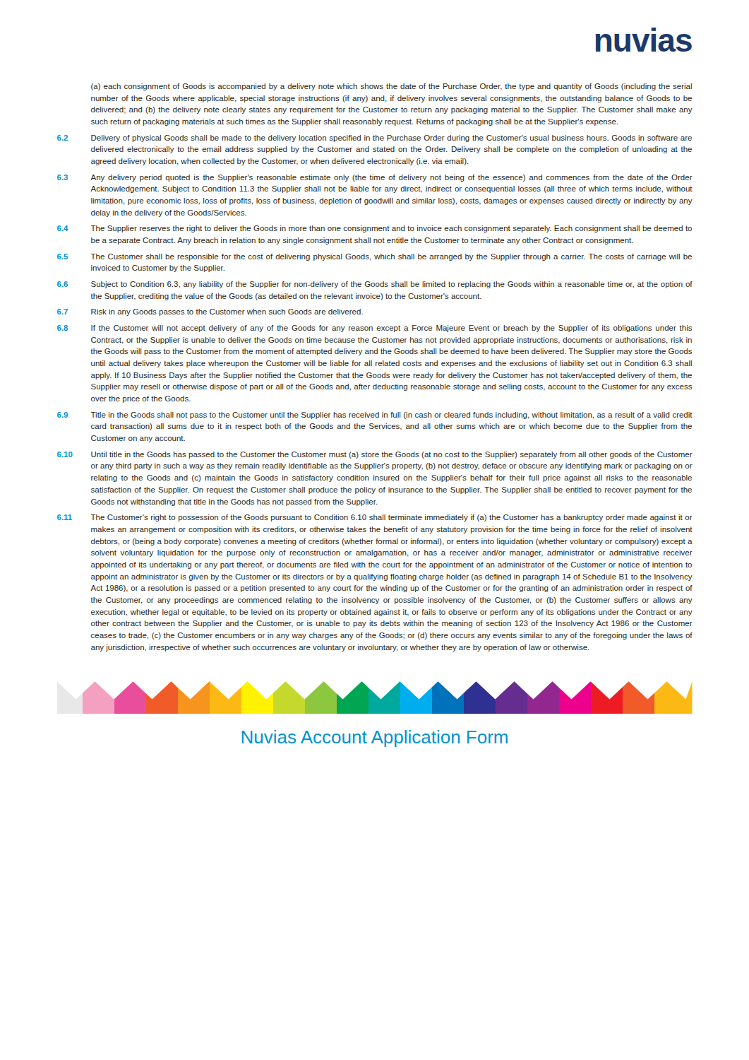nuvias
(a) each consignment of Goods is accompanied by a delivery note which shows the date of the Purchase Order, the type and quantity of Goods (including the serial number of the Goods where applicable, special storage instructions (if any) and, if delivery involves several consignments, the outstanding balance of Goods to be delivered; and (b) the delivery note clearly states any requirement for the Customer to return any packaging material to the Supplier. The Customer shall make any such return of packaging materials at such times as the Supplier shall reasonably request. Returns of packaging shall be at the Supplier's expense.
6.2 Delivery of physical Goods shall be made to the delivery location specified in the Purchase Order during the Customer's usual business hours. Goods in software are delivered electronically to the email address supplied by the Customer and stated on the Order. Delivery shall be complete on the completion of unloading at the agreed delivery location, when collected by the Customer, or when delivered electronically (i.e. via email).
6.3 Any delivery period quoted is the Supplier's reasonable estimate only (the time of delivery not being of the essence) and commences from the date of the Order Acknowledgement. Subject to Condition 11.3 the Supplier shall not be liable for any direct, indirect or consequential losses (all three of which terms include, without limitation, pure economic loss, loss of profits, loss of business, depletion of goodwill and similar loss), costs, damages or expenses caused directly or indirectly by any delay in the delivery of the Goods/Services.
6.4 The Supplier reserves the right to deliver the Goods in more than one consignment and to invoice each consignment separately. Each consignment shall be deemed to be a separate Contract. Any breach in relation to any single consignment shall not entitle the Customer to terminate any other Contract or consignment.
6.5 The Customer shall be responsible for the cost of delivering physical Goods, which shall be arranged by the Supplier through a carrier. The costs of carriage will be invoiced to Customer by the Supplier.
6.6 Subject to Condition 6.3, any liability of the Supplier for non-delivery of the Goods shall be limited to replacing the Goods within a reasonable time or, at the option of the Supplier, crediting the value of the Goods (as detailed on the relevant invoice) to the Customer's account.
6.7 Risk in any Goods passes to the Customer when such Goods are delivered.
6.8 If the Customer will not accept delivery of any of the Goods for any reason except a Force Majeure Event or breach by the Supplier of its obligations under this Contract, or the Supplier is unable to deliver the Goods on time because the Customer has not provided appropriate instructions, documents or authorisations, risk in the Goods will pass to the Customer from the moment of attempted delivery and the Goods shall be deemed to have been delivered. The Supplier may store the Goods until actual delivery takes place whereupon the Customer will be liable for all related costs and expenses and the exclusions of liability set out in Condition 6.3 shall apply. If 10 Business Days after the Supplier notified the Customer that the Goods were ready for delivery the Customer has not taken/accepted delivery of them, the Supplier may resell or otherwise dispose of part or all of the Goods and, after deducting reasonable storage and selling costs, account to the Customer for any excess over the price of the Goods.
6.9 Title in the Goods shall not pass to the Customer until the Supplier has received in full (in cash or cleared funds including, without limitation, as a result of a valid credit card transaction) all sums due to it in respect both of the Goods and the Services, and all other sums which are or which become due to the Supplier from the Customer on any account.
6.10 Until title in the Goods has passed to the Customer the Customer must (a) store the Goods (at no cost to the Supplier) separately from all other goods of the Customer or any third party in such a way as they remain readily identifiable as the Supplier's property, (b) not destroy, deface or obscure any identifying mark or packaging on or relating to the Goods and (c) maintain the Goods in satisfactory condition insured on the Supplier's behalf for their full price against all risks to the reasonable satisfaction of the Supplier. On request the Customer shall produce the policy of insurance to the Supplier. The Supplier shall be entitled to recover payment for the Goods not withstanding that title in the Goods has not passed from the Supplier.
6.11 The Customer's right to possession of the Goods pursuant to Condition 6.10 shall terminate immediately if (a) the Customer has a bankruptcy order made against it or makes an arrangement or composition with its creditors, or otherwise takes the benefit of any statutory provision for the time being in force for the relief of insolvent debtors, or (being a body corporate) convenes a meeting of creditors (whether formal or informal), or enters into liquidation (whether voluntary or compulsory) except a solvent voluntary liquidation for the purpose only of reconstruction or amalgamation, or has a receiver and/or manager, administrator or administrative receiver appointed of its undertaking or any part thereof, or documents are filed with the court for the appointment of an administrator of the Customer or notice of intention to appoint an administrator is given by the Customer or its directors or by a qualifying floating charge holder (as defined in paragraph 14 of Schedule B1 to the Insolvency Act 1986), or a resolution is passed or a petition presented to any court for the winding up of the Customer or for the granting of an administration order in respect of the Customer, or any proceedings are commenced relating to the insolvency or possible insolvency of the Customer, or (b) the Customer suffers or allows any execution, whether legal or equitable, to be levied on its property or obtained against it, or fails to observe or perform any of its obligations under the Contract or any other contract between the Supplier and the Customer, or is unable to pay its debts within the meaning of section 123 of the Insolvency Act 1986 or the Customer ceases to trade, (c) the Customer encumbers or in any way charges any of the Goods; or (d) there occurs any events similar to any of the foregoing under the laws of any jurisdiction, irrespective of whether such occurrences are voluntary or involuntary, or whether they are by operation of law or otherwise.
Nuvias Account Application Form